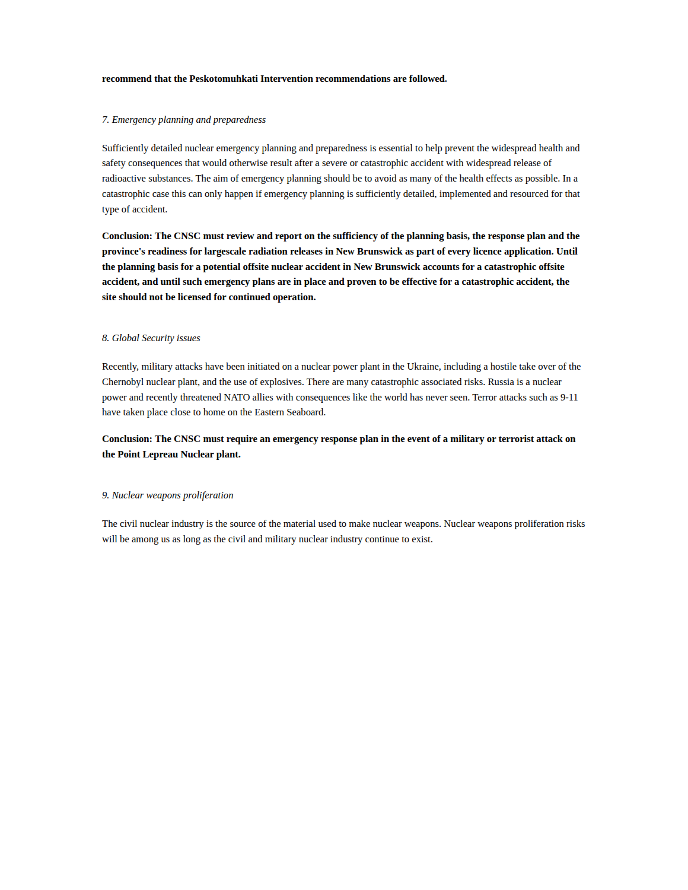recommend that the Peskotomuhkati Intervention recommendations are followed.
7. Emergency planning and preparedness
Sufficiently detailed nuclear emergency planning and preparedness is essential to help prevent the widespread health and safety consequences that would otherwise result after a severe or catastrophic accident with widespread release of radioactive substances. The aim of emergency planning should be to avoid as many of the health effects as possible. In a catastrophic case this can only happen if emergency planning is sufficiently detailed, implemented and resourced for that type of accident.
Conclusion: The CNSC must review and report on the sufficiency of the planning basis, the response plan and the province's readiness for largescale radiation releases in New Brunswick as part of every licence application. Until the planning basis for a potential offsite nuclear accident in New Brunswick accounts for a catastrophic offsite accident, and until such emergency plans are in place and proven to be effective for a catastrophic accident, the site should not be licensed for continued operation.
8. Global Security issues
Recently, military attacks have been initiated on a nuclear power plant in the Ukraine, including a hostile take over of the Chernobyl nuclear plant, and the use of explosives. There are many catastrophic associated risks. Russia is a nuclear power and recently threatened NATO allies with consequences like the world has never seen. Terror attacks such as 9-11 have taken place close to home on the Eastern Seaboard.
Conclusion: The CNSC must require an emergency response plan in the event of a military or terrorist attack on the Point Lepreau Nuclear plant.
9. Nuclear weapons proliferation
The civil nuclear industry is the source of the material used to make nuclear weapons. Nuclear weapons proliferation risks will be among us as long as the civil and military nuclear industry continue to exist.